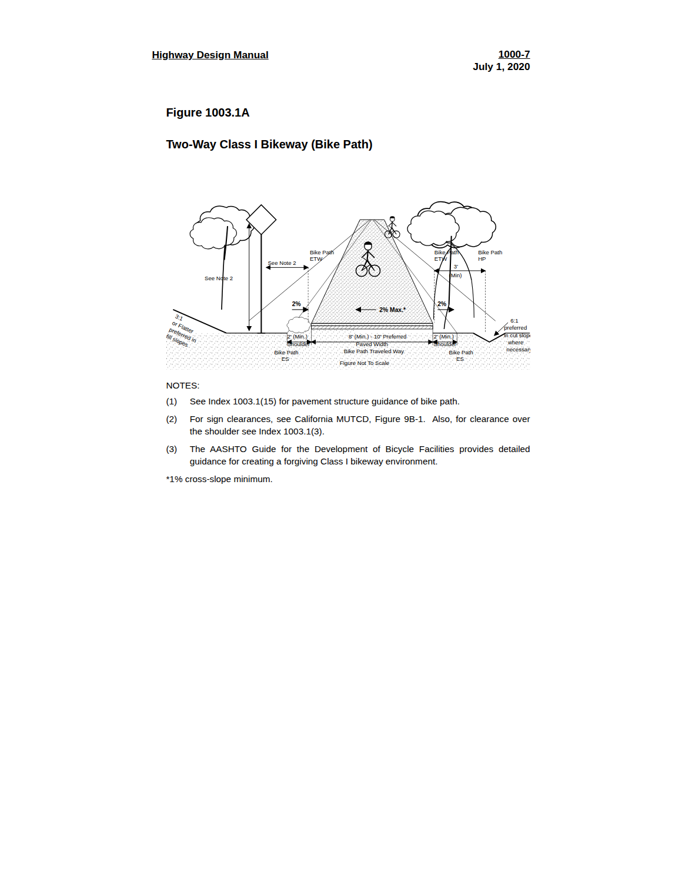Highway Design Manual
1000-7 July 1, 2020
Figure 1003.1A
Two-Way Class I Bikeway (Bike Path)
2% 2% Max.* 2% Bike Path ETW Bike Path ETW Bike Path HP 3' (Min) See Note 2 See Note 2 2' (Min.) Shoulder 8' (Min.) - 10' Preferred Paved Width Bike Path Traveled Way 2' (Min.) Shoulder Bike Path ES Bike Path ES Figure Not To Scale 3:1 or Flatter preferred in fill slopes 6:1 preferred in cut slopes where necessary
NOTES:
(1) See Index 1003.1(15) for pavement structure guidance of bike path.
(2) For sign clearances, see California MUTCD, Figure 9B-1. Also, for clearance over the shoulder see Index 1003.1(3).
(3) The AASHTO Guide for the Development of Bicycle Facilities provides detailed guidance for creating a forgiving Class I bikeway environment.
*1% cross-slope minimum.